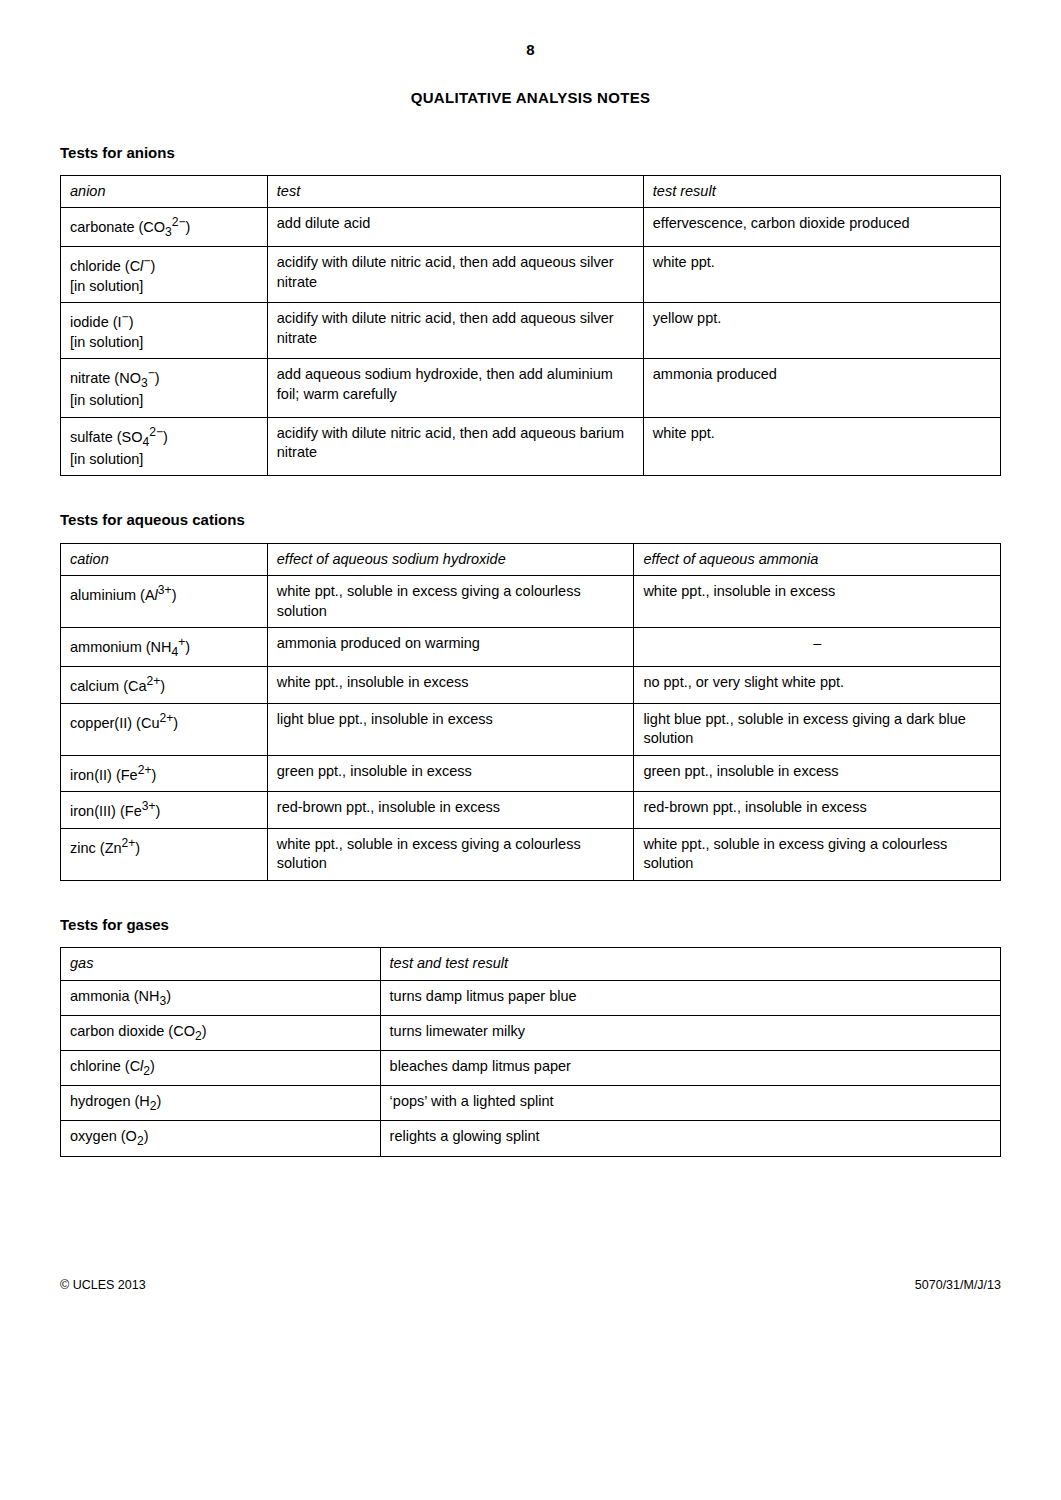8
QUALITATIVE ANALYSIS NOTES
Tests for anions
| anion | test | test result |
| --- | --- | --- |
| carbonate (CO 3 2− ) | add dilute acid | effervescence, carbon dioxide produced |
| chloride (C l − ) [in solution] | acidify with dilute nitric acid, then add aqueous silver nitrate | white ppt. |
| iodide (I − ) [in solution] | acidify with dilute nitric acid, then add aqueous silver nitrate | yellow ppt. |
| nitrate (NO 3 − ) [in solution] | add aqueous sodium hydroxide, then add aluminium foil; warm carefully | ammonia produced |
| sulfate (SO 4 2− ) [in solution] | acidify with dilute nitric acid, then add aqueous barium nitrate | white ppt. |
Tests for aqueous cations
| cation | effect of aqueous sodium hydroxide | effect of aqueous ammonia |
| --- | --- | --- |
| aluminium (A l 3+ ) | white ppt., soluble in excess giving a colourless solution | white ppt., insoluble in excess |
| ammonium (NH 4 + ) | ammonia produced on warming | – |
| calcium (Ca 2+ ) | white ppt., insoluble in excess | no ppt., or very slight white ppt. |
| copper(II) (Cu 2+ ) | light blue ppt., insoluble in excess | light blue ppt., soluble in excess giving a dark blue solution |
| iron(II) (Fe 2+ ) | green ppt., insoluble in excess | green ppt., insoluble in excess |
| iron(III) (Fe 3+ ) | red-brown ppt., insoluble in excess | red-brown ppt., insoluble in excess |
| zinc (Zn 2+ ) | white ppt., soluble in excess giving a colourless solution | white ppt., soluble in excess giving a colourless solution |
Tests for gases
| gas | test and test result |
| --- | --- |
| ammonia (NH 3 ) | turns damp litmus paper blue |
| carbon dioxide (CO 2 ) | turns limewater milky |
| chlorine (C l 2 ) | bleaches damp litmus paper |
| hydrogen (H 2 ) | ‘pops’ with a lighted splint |
| oxygen (O 2 ) | relights a glowing splint |
© UCLES 2013 5070/31/M/J/13